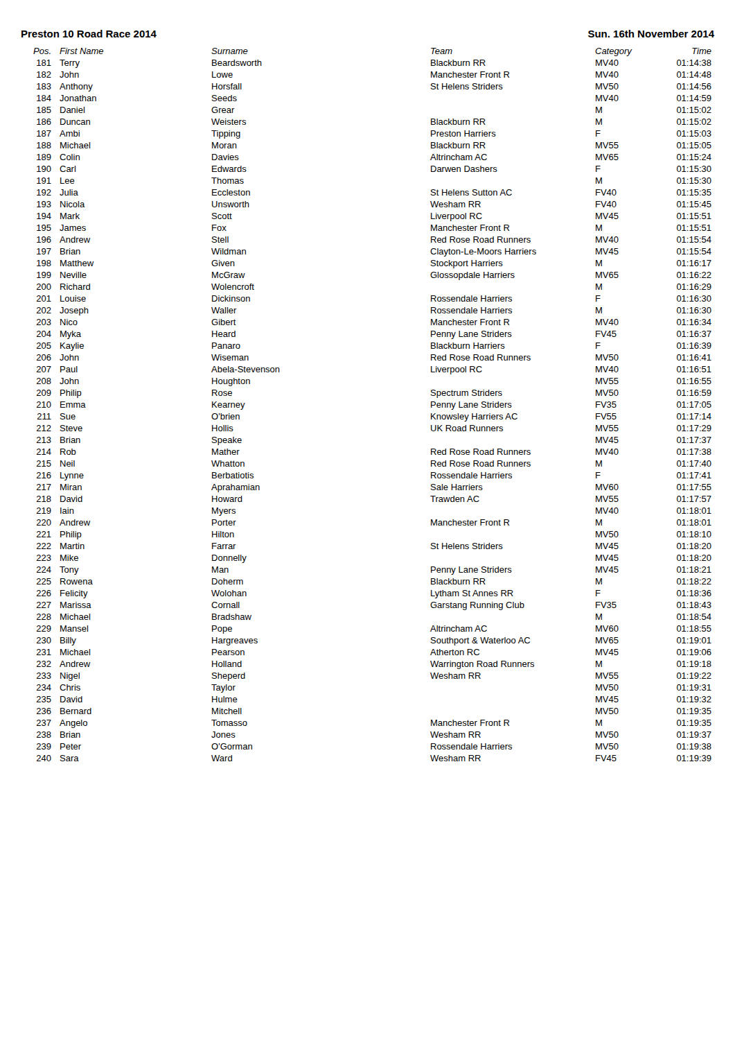Preston 10 Road Race 2014 Sun. 16th November 2014
| Pos. | First Name | Surname | Team | Category | Time |
| --- | --- | --- | --- | --- | --- |
| 181 | Terry | Beardsworth | Blackburn RR | MV40 | 01:14:38 |
| 182 | John | Lowe | Manchester Front R | MV40 | 01:14:48 |
| 183 | Anthony | Horsfall | St Helens Striders | MV50 | 01:14:56 |
| 184 | Jonathan | Seeds | | MV40 | 01:14:59 |
| 185 | Daniel | Grear | | M | 01:15:02 |
| 186 | Duncan | Weisters | Blackburn RR | M | 01:15:02 |
| 187 | Ambi | Tipping | Preston Harriers | F | 01:15:03 |
| 188 | Michael | Moran | Blackburn RR | MV55 | 01:15:05 |
| 189 | Colin | Davies | Altrincham AC | MV65 | 01:15:24 |
| 190 | Carl | Edwards | Darwen Dashers | F | 01:15:30 |
| 191 | Lee | Thomas | | M | 01:15:30 |
| 192 | Julia | Eccleston | St Helens Sutton AC | FV40 | 01:15:35 |
| 193 | Nicola | Unsworth | Wesham RR | FV40 | 01:15:45 |
| 194 | Mark | Scott | Liverpool RC | MV45 | 01:15:51 |
| 195 | James | Fox | Manchester Front R | M | 01:15:51 |
| 196 | Andrew | Stell | Red Rose Road Runners | MV40 | 01:15:54 |
| 197 | Brian | Wildman | Clayton-Le-Moors Harriers | MV45 | 01:15:54 |
| 198 | Matthew | Given | Stockport Harriers | M | 01:16:17 |
| 199 | Neville | McGraw | Glossopdale Harriers | MV65 | 01:16:22 |
| 200 | Richard | Wolencroft | | M | 01:16:29 |
| 201 | Louise | Dickinson | Rossendale Harriers | F | 01:16:30 |
| 202 | Joseph | Waller | Rossendale Harriers | M | 01:16:30 |
| 203 | Nico | Gibert | Manchester Front R | MV40 | 01:16:34 |
| 204 | Myka | Heard | Penny Lane Striders | FV45 | 01:16:37 |
| 205 | Kaylie | Panaro | Blackburn Harriers | F | 01:16:39 |
| 206 | John | Wiseman | Red Rose Road Runners | MV50 | 01:16:41 |
| 207 | Paul | Abela-Stevenson | Liverpool RC | MV40 | 01:16:51 |
| 208 | John | Houghton | | MV55 | 01:16:55 |
| 209 | Philip | Rose | Spectrum Striders | MV50 | 01:16:59 |
| 210 | Emma | Kearney | Penny Lane Striders | FV35 | 01:17:05 |
| 211 | Sue | O'brien | Knowsley Harriers AC | FV55 | 01:17:14 |
| 212 | Steve | Hollis | UK Road Runners | MV55 | 01:17:29 |
| 213 | Brian | Speake | | MV45 | 01:17:37 |
| 214 | Rob | Mather | Red Rose Road Runners | MV40 | 01:17:38 |
| 215 | Neil | Whatton | Red Rose Road Runners | M | 01:17:40 |
| 216 | Lynne | Berbatiotis | Rossendale Harriers | F | 01:17:41 |
| 217 | Miran | Aprahamian | Sale Harriers | MV60 | 01:17:55 |
| 218 | David | Howard | Trawden AC | MV55 | 01:17:57 |
| 219 | Iain | Myers | | MV40 | 01:18:01 |
| 220 | Andrew | Porter | Manchester Front R | M | 01:18:01 |
| 221 | Philip | Hilton | | MV50 | 01:18:10 |
| 222 | Martin | Farrar | St Helens Striders | MV45 | 01:18:20 |
| 223 | Mike | Donnelly | | MV45 | 01:18:20 |
| 224 | Tony | Man | Penny Lane Striders | MV45 | 01:18:21 |
| 225 | Rowena | Doherm | Blackburn RR | M | 01:18:22 |
| 226 | Felicity | Wolohan | Lytham St Annes RR | F | 01:18:36 |
| 227 | Marissa | Cornall | Garstang Running Club | FV35 | 01:18:43 |
| 228 | Michael | Bradshaw | | M | 01:18:54 |
| 229 | Mansel | Pope | Altrincham AC | MV60 | 01:18:55 |
| 230 | Billy | Hargreaves | Southport & Waterloo AC | MV65 | 01:19:01 |
| 231 | Michael | Pearson | Atherton RC | MV45 | 01:19:06 |
| 232 | Andrew | Holland | Warrington Road Runners | M | 01:19:18 |
| 233 | Nigel | Sheperd | Wesham RR | MV55 | 01:19:22 |
| 234 | Chris | Taylor | | MV50 | 01:19:31 |
| 235 | David | Hulme | | MV45 | 01:19:32 |
| 236 | Bernard | Mitchell | | MV50 | 01:19:35 |
| 237 | Angelo | Tomasso | Manchester Front R | M | 01:19:35 |
| 238 | Brian | Jones | Wesham RR | MV50 | 01:19:37 |
| 239 | Peter | O'Gorman | Rossendale Harriers | MV50 | 01:19:38 |
| 240 | Sara | Ward | Wesham RR | FV45 | 01:19:39 |